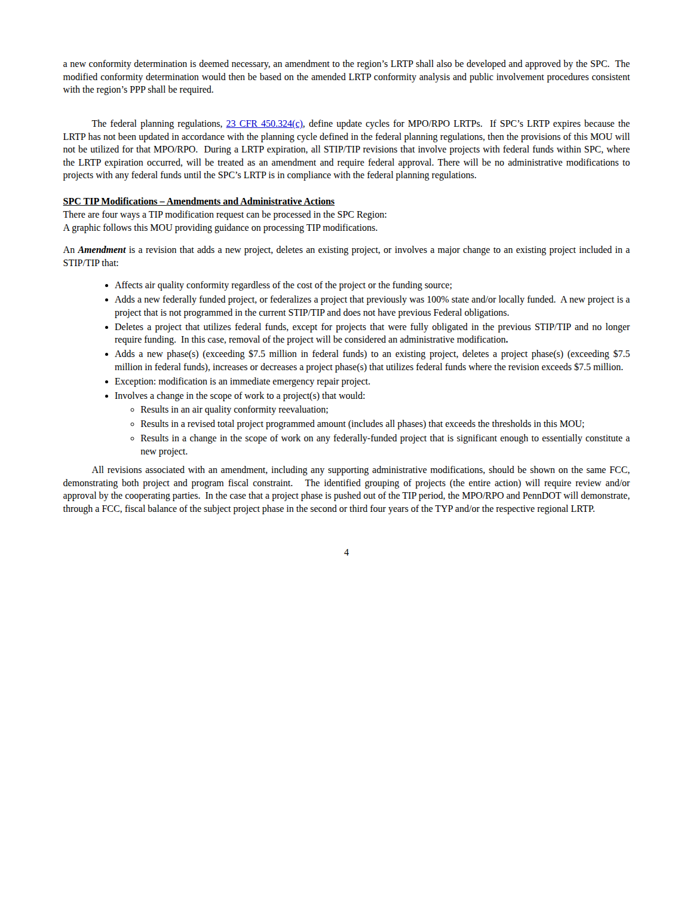a new conformity determination is deemed necessary, an amendment to the region’s LRTP shall also be developed and approved by the SPC. The modified conformity determination would then be based on the amended LRTP conformity analysis and public involvement procedures consistent with the region’s PPP shall be required.
The federal planning regulations, 23 CFR 450.324(c), define update cycles for MPO/RPO LRTPs. If SPC’s LRTP expires because the LRTP has not been updated in accordance with the planning cycle defined in the federal planning regulations, then the provisions of this MOU will not be utilized for that MPO/RPO. During a LRTP expiration, all STIP/TIP revisions that involve projects with federal funds within SPC, where the LRTP expiration occurred, will be treated as an amendment and require federal approval. There will be no administrative modifications to projects with any federal funds until the SPC’s LRTP is in compliance with the federal planning regulations.
SPC TIP Modifications – Amendments and Administrative Actions
There are four ways a TIP modification request can be processed in the SPC Region:
A graphic follows this MOU providing guidance on processing TIP modifications.
An Amendment is a revision that adds a new project, deletes an existing project, or involves a major change to an existing project included in a STIP/TIP that:
Affects air quality conformity regardless of the cost of the project or the funding source;
Adds a new federally funded project, or federalizes a project that previously was 100% state and/or locally funded. A new project is a project that is not programmed in the current STIP/TIP and does not have previous Federal obligations.
Deletes a project that utilizes federal funds, except for projects that were fully obligated in the previous STIP/TIP and no longer require funding. In this case, removal of the project will be considered an administrative modification.
Adds a new phase(s) (exceeding $7.5 million in federal funds) to an existing project, deletes a project phase(s) (exceeding $7.5 million in federal funds), increases or decreases a project phase(s) that utilizes federal funds where the revision exceeds $7.5 million.
Exception: modification is an immediate emergency repair project.
Involves a change in the scope of work to a project(s) that would:
Results in an air quality conformity reevaluation;
Results in a revised total project programmed amount (includes all phases) that exceeds the thresholds in this MOU;
Results in a change in the scope of work on any federally-funded project that is significant enough to essentially constitute a new project.
All revisions associated with an amendment, including any supporting administrative modifications, should be shown on the same FCC, demonstrating both project and program fiscal constraint. The identified grouping of projects (the entire action) will require review and/or approval by the cooperating parties. In the case that a project phase is pushed out of the TIP period, the MPO/RPO and PennDOT will demonstrate, through a FCC, fiscal balance of the subject project phase in the second or third four years of the TYP and/or the respective regional LRTP.
4